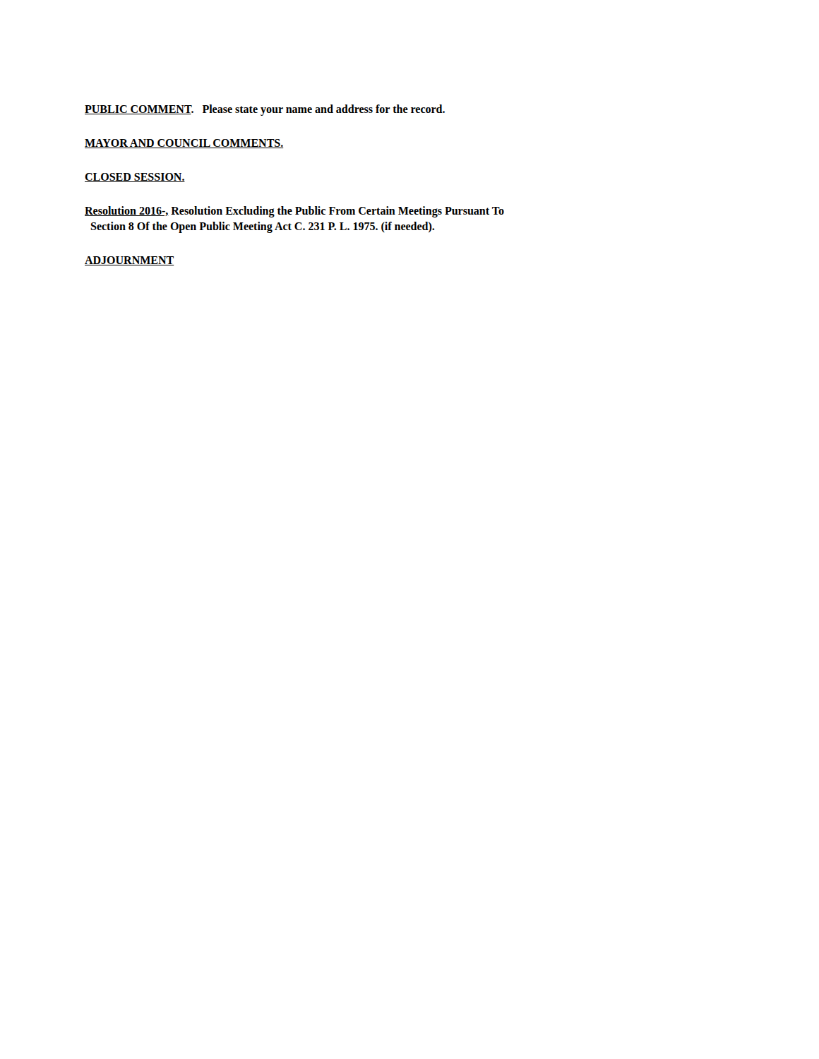PUBLIC COMMENT. Please state your name and address for the record.
MAYOR AND COUNCIL COMMENTS.
CLOSED SESSION.
Resolution 2016-, Resolution Excluding the Public From Certain Meetings Pursuant To Section 8 Of the Open Public Meeting Act C. 231 P. L. 1975. (if needed).
ADJOURNMENT